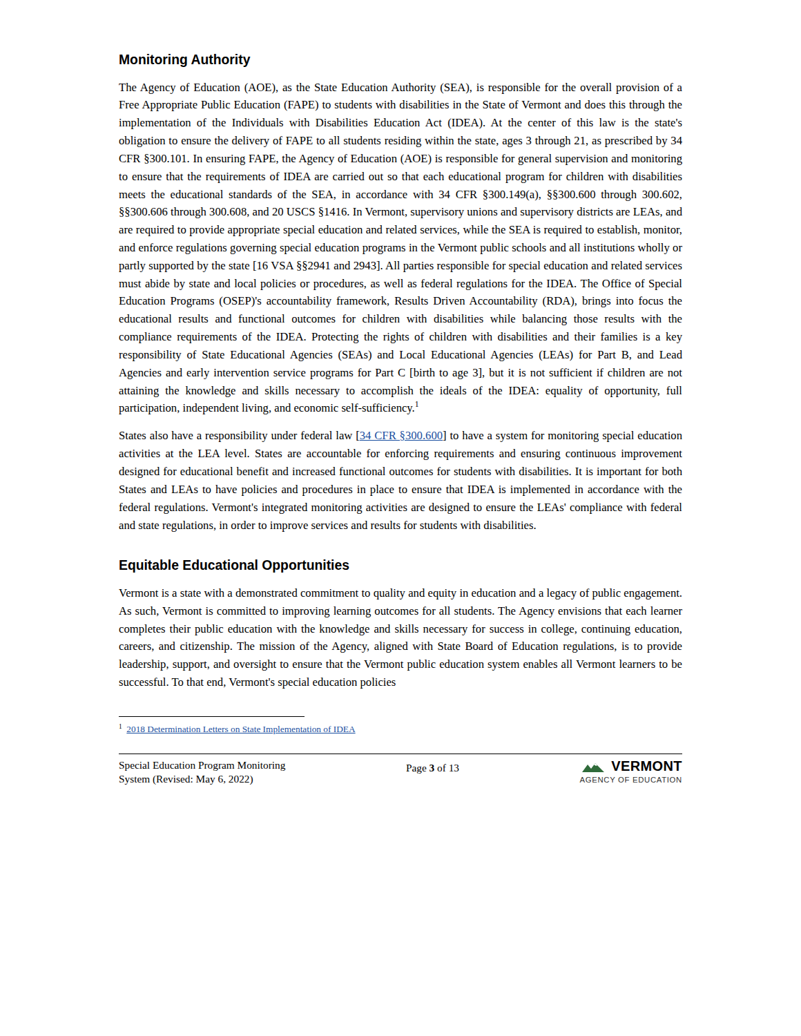Monitoring Authority
The Agency of Education (AOE), as the State Education Authority (SEA), is responsible for the overall provision of a Free Appropriate Public Education (FAPE) to students with disabilities in the State of Vermont and does this through the implementation of the Individuals with Disabilities Education Act (IDEA). At the center of this law is the state's obligation to ensure the delivery of FAPE to all students residing within the state, ages 3 through 21, as prescribed by 34 CFR §300.101. In ensuring FAPE, the Agency of Education (AOE) is responsible for general supervision and monitoring to ensure that the requirements of IDEA are carried out so that each educational program for children with disabilities meets the educational standards of the SEA, in accordance with 34 CFR §300.149(a), §§300.600 through 300.602, §§300.606 through 300.608, and 20 USCS §1416. In Vermont, supervisory unions and supervisory districts are LEAs, and are required to provide appropriate special education and related services, while the SEA is required to establish, monitor, and enforce regulations governing special education programs in the Vermont public schools and all institutions wholly or partly supported by the state [16 VSA §§2941 and 2943]. All parties responsible for special education and related services must abide by state and local policies or procedures, as well as federal regulations for the IDEA. The Office of Special Education Programs (OSEP)'s accountability framework, Results Driven Accountability (RDA), brings into focus the educational results and functional outcomes for children with disabilities while balancing those results with the compliance requirements of the IDEA. Protecting the rights of children with disabilities and their families is a key responsibility of State Educational Agencies (SEAs) and Local Educational Agencies (LEAs) for Part B, and Lead Agencies and early intervention service programs for Part C [birth to age 3], but it is not sufficient if children are not attaining the knowledge and skills necessary to accomplish the ideals of the IDEA: equality of opportunity, full participation, independent living, and economic self-sufficiency.1
States also have a responsibility under federal law [34 CFR §300.600] to have a system for monitoring special education activities at the LEA level. States are accountable for enforcing requirements and ensuring continuous improvement designed for educational benefit and increased functional outcomes for students with disabilities. It is important for both States and LEAs to have policies and procedures in place to ensure that IDEA is implemented in accordance with the federal regulations. Vermont's integrated monitoring activities are designed to ensure the LEAs' compliance with federal and state regulations, in order to improve services and results for students with disabilities.
Equitable Educational Opportunities
Vermont is a state with a demonstrated commitment to quality and equity in education and a legacy of public engagement. As such, Vermont is committed to improving learning outcomes for all students. The Agency envisions that each learner completes their public education with the knowledge and skills necessary for success in college, continuing education, careers, and citizenship. The mission of the Agency, aligned with State Board of Education regulations, is to provide leadership, support, and oversight to ensure that the Vermont public education system enables all Vermont learners to be successful. To that end, Vermont's special education policies
1 2018 Determination Letters on State Implementation of IDEA
Special Education Program Monitoring
System (Revised: May 6, 2022)
Page 3 of 13
VERMONT
AGENCY OF EDUCATION